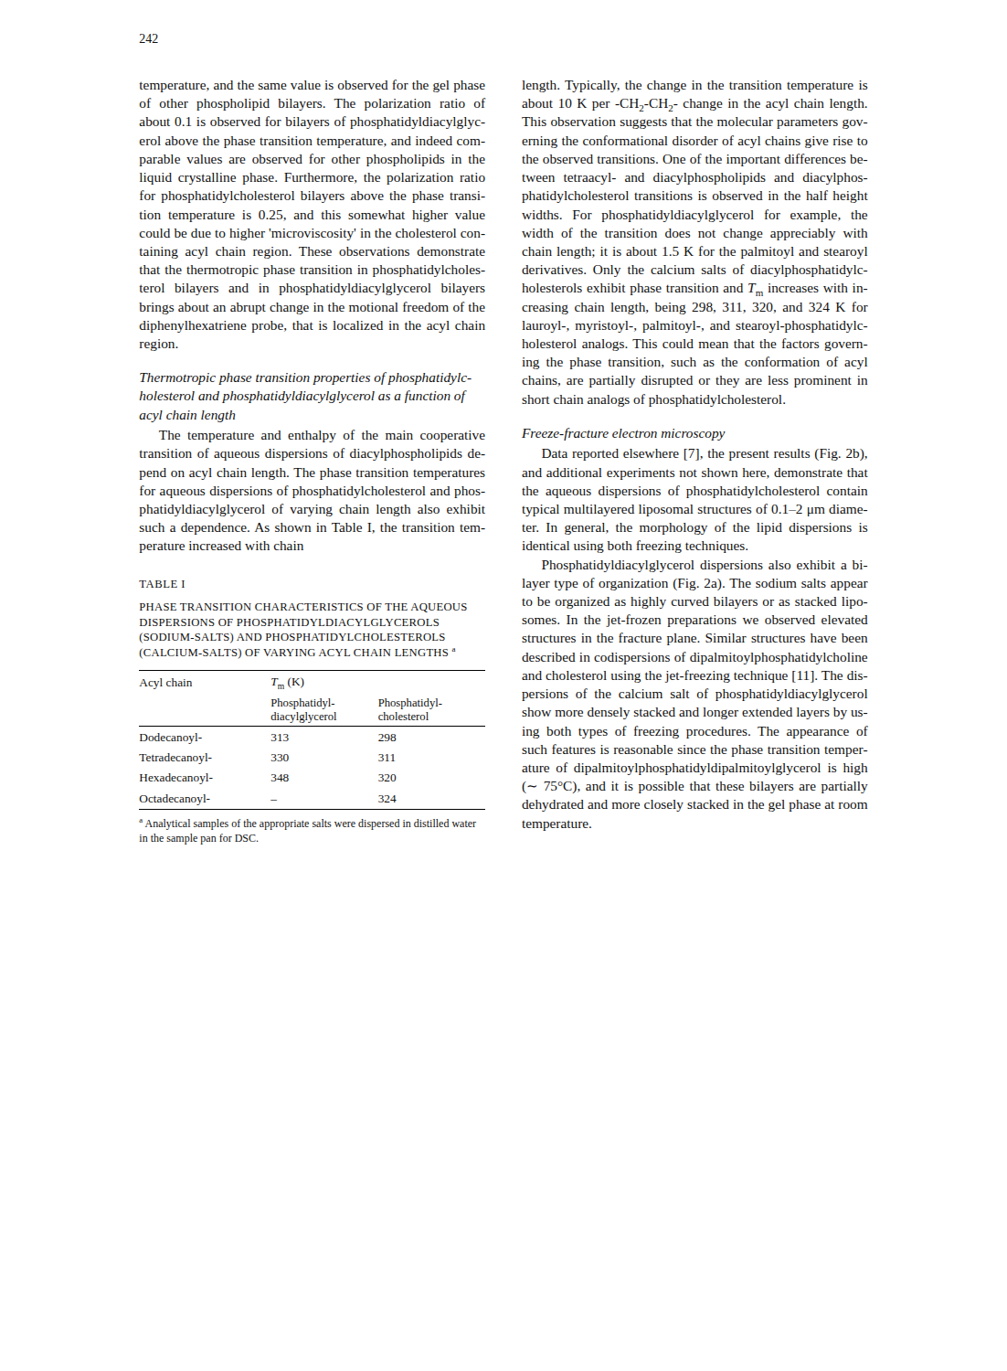242
temperature, and the same value is observed for the gel phase of other phospholipid bilayers. The polarization ratio of about 0.1 is observed for bilayers of phosphatidyldiacylglycerol above the phase transition temperature, and indeed comparable values are observed for other phospholipids in the liquid crystalline phase. Furthermore, the polarization ratio for phosphatidylcholesterol bilayers above the phase transition temperature is 0.25, and this somewhat higher value could be due to higher 'microviscosity' in the cholesterol containing acyl chain region. These observations demonstrate that the thermotropic phase transition in phosphatidylcholesterol bilayers and in phosphatidyldiacylglycerol bilayers brings about an abrupt change in the motional freedom of the diphenylhexatriene probe, that is localized in the acyl chain region.
Thermotropic phase transition properties of phosphatidylcholesterol and phosphatidyldiacylglycerol as a function of acyl chain length
The temperature and enthalpy of the main cooperative transition of aqueous dispersions of diacylphospholipids depend on acyl chain length. The phase transition temperatures for aqueous dispersions of phosphatidylcholesterol and phosphatidyldiacylglycerol of varying chain length also exhibit such a dependence. As shown in Table I, the transition temperature increased with chain
TABLE I
PHASE TRANSITION CHARACTERISTICS OF THE AQUEOUS DISPERSIONS OF PHOSPHATIDYLDIACYLGLYCEROLS (SODIUM-SALTS) AND PHOSPHATIDYLCHOLESTEROLS (CALCIUM-SALTS) OF VARYING ACYL CHAIN LENGTHS a
| Acyl chain | T m (K) |
| --- | --- |
| | Phosphatidyl- diacylglycerol | Phosphatidyl- cholesterol |
| Dodecanoyl- | 313 | 298 |
| Tetradecanoyl- | 330 | 311 |
| Hexadecanoyl- | 348 | 320 |
| Octadecanoyl- | – | 324 |
a Analytical samples of the appropriate salts were dispersed in distilled water in the sample pan for DSC.
length. Typically, the change in the transition temperature is about 10 K per -CH2-CH2- change in the acyl chain length. This observation suggests that the molecular parameters governing the conformational disorder of acyl chains give rise to the observed transitions. One of the important differences between tetraacyl- and diacylphospholipids and diacylphosphatidylcholesterol transitions is observed in the half height widths. For phosphatidyldiacylglycerol for example, the width of the transition does not change appreciably with chain length; it is about 1.5 K for the palmitoyl and stearoyl derivatives. Only the calcium salts of diacylphosphatidylcholesterols exhibit phase transition and Tm increases with increasing chain length, being 298, 311, 320, and 324 K for lauroyl-, myristoyl-, palmitoyl-, and stearoyl-phosphatidylcholesterol analogs. This could mean that the factors governing the phase transition, such as the conformation of acyl chains, are partially disrupted or they are less prominent in short chain analogs of phosphatidylcholesterol.
Freeze-fracture electron microscopy
Data reported elsewhere [7], the present results (Fig. 2b), and additional experiments not shown here, demonstrate that the aqueous dispersions of phosphatidylcholesterol contain typical multilayered liposomal structures of 0.1–2 μm diameter. In general, the morphology of the lipid dispersions is identical using both freezing techniques.
Phosphatidyldiacylglycerol dispersions also exhibit a bilayer type of organization (Fig. 2a). The sodium salts appear to be organized as highly curved bilayers or as stacked liposomes. In the jet-frozen preparations we observed elevated structures in the fracture plane. Similar structures have been described in codispersions of dipalmitoylphosphatidylcholine and cholesterol using the jet-freezing technique [11]. The dispersions of the calcium salt of phosphatidyldiacylglycerol show more densely stacked and longer extended layers by using both types of freezing procedures. The appearance of such features is reasonable since the phase transition temperature of dipalmitoylphosphatidyldipalmitoylglycerol is high (∼ 75°C), and it is possible that these bilayers are partially dehydrated and more closely stacked in the gel phase at room temperature.